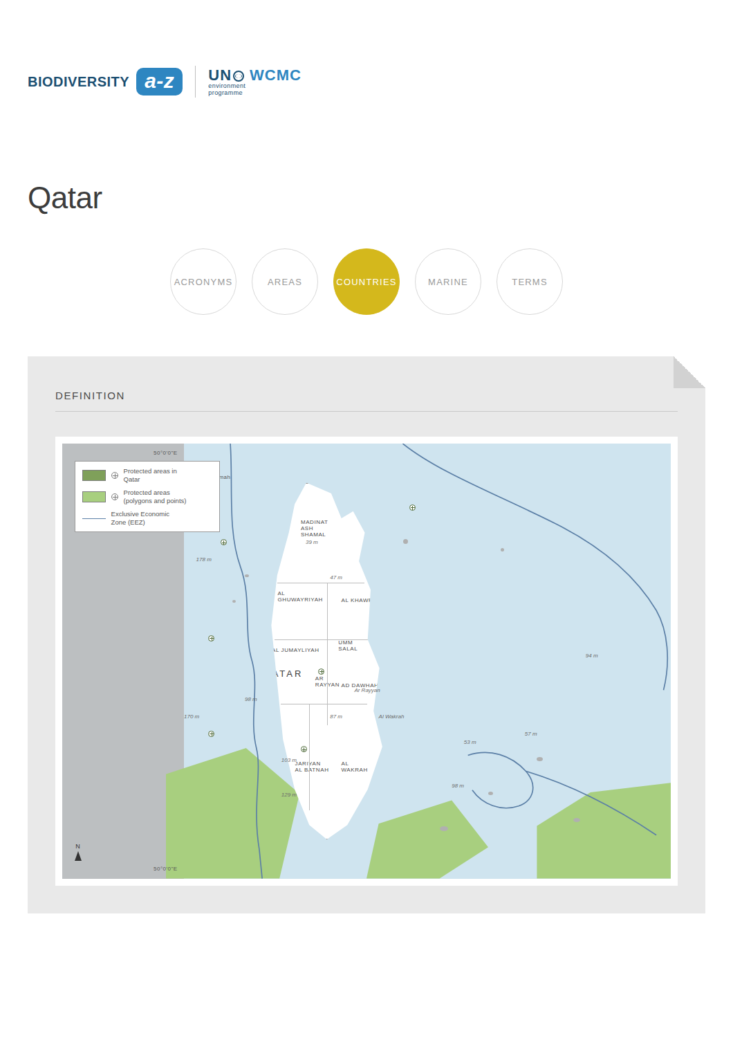BIODIVERSITY a-z
UN WCMC
environment
programme
Qatar
Acronyms Areas Countries Marine Terms
Definition
Madinat
Ash
Shamal Al
Ghuwayriyah Al Khawr Al Jumayliyah Umm
Salal Ar
Rayyan Ad Dawhah Jariyan
Al Batnah Al
Wakrah QATAR
Al Manamah BAHRAIN AIN 178 m 170 m 98 m 103 m 87 m 39 m 47 m 53 m 57 m 98 m 94 m Ar Rayyan Al Wakrah 129 m 50°0'0"E 50°0'0"E
N
Protected areas in
Qatar
Protected areas
(polygons and points)
Exclusive Economic
Zone (EEZ)